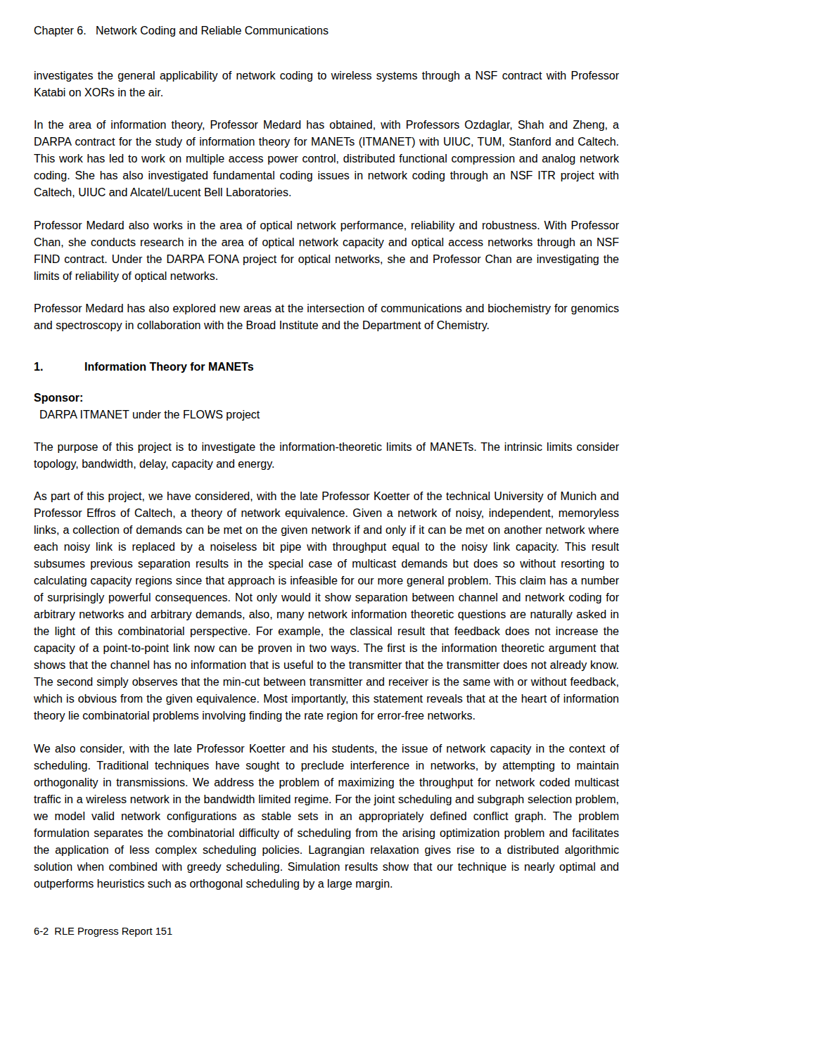Chapter 6. Network Coding and Reliable Communications
investigates the general applicability of network coding to wireless systems through a NSF contract with Professor Katabi on XORs in the air.
In the area of information theory, Professor Medard has obtained, with Professors Ozdaglar, Shah and Zheng, a DARPA contract for the study of information theory for MANETs (ITMANET) with UIUC, TUM, Stanford and Caltech. This work has led to work on multiple access power control, distributed functional compression and analog network coding. She has also investigated fundamental coding issues in network coding through an NSF ITR project with Caltech, UIUC and Alcatel/Lucent Bell Laboratories.
Professor Medard also works in the area of optical network performance, reliability and robustness. With Professor Chan, she conducts research in the area of optical network capacity and optical access networks through an NSF FIND contract. Under the DARPA FONA project for optical networks, she and Professor Chan are investigating the limits of reliability of optical networks.
Professor Medard has also explored new areas at the intersection of communications and biochemistry for genomics and spectroscopy in collaboration with the Broad Institute and the Department of Chemistry.
1. Information Theory for MANETs
Sponsor: DARPA ITMANET under the FLOWS project
The purpose of this project is to investigate the information-theoretic limits of MANETs. The intrinsic limits consider topology, bandwidth, delay, capacity and energy.
As part of this project, we have considered, with the late Professor Koetter of the technical University of Munich and Professor Effros of Caltech, a theory of network equivalence. Given a network of noisy, independent, memoryless links, a collection of demands can be met on the given network if and only if it can be met on another network where each noisy link is replaced by a noiseless bit pipe with throughput equal to the noisy link capacity. This result subsumes previous separation results in the special case of multicast demands but does so without resorting to calculating capacity regions since that approach is infeasible for our more general problem. This claim has a number of surprisingly powerful consequences. Not only would it show separation between channel and network coding for arbitrary networks and arbitrary demands, also, many network information theoretic questions are naturally asked in the light of this combinatorial perspective. For example, the classical result that feedback does not increase the capacity of a point-to-point link now can be proven in two ways. The first is the information theoretic argument that shows that the channel has no information that is useful to the transmitter that the transmitter does not already know. The second simply observes that the min-cut between transmitter and receiver is the same with or without feedback, which is obvious from the given equivalence. Most importantly, this statement reveals that at the heart of information theory lie combinatorial problems involving finding the rate region for error-free networks.
We also consider, with the late Professor Koetter and his students, the issue of network capacity in the context of scheduling. Traditional techniques have sought to preclude interference in networks, by attempting to maintain orthogonality in transmissions. We address the problem of maximizing the throughput for network coded multicast traffic in a wireless network in the bandwidth limited regime. For the joint scheduling and subgraph selection problem, we model valid network configurations as stable sets in an appropriately defined conflict graph. The problem formulation separates the combinatorial difficulty of scheduling from the arising optimization problem and facilitates the application of less complex scheduling policies. Lagrangian relaxation gives rise to a distributed algorithmic solution when combined with greedy scheduling. Simulation results show that our technique is nearly optimal and outperforms heuristics such as orthogonal scheduling by a large margin.
6-2 RLE Progress Report 151